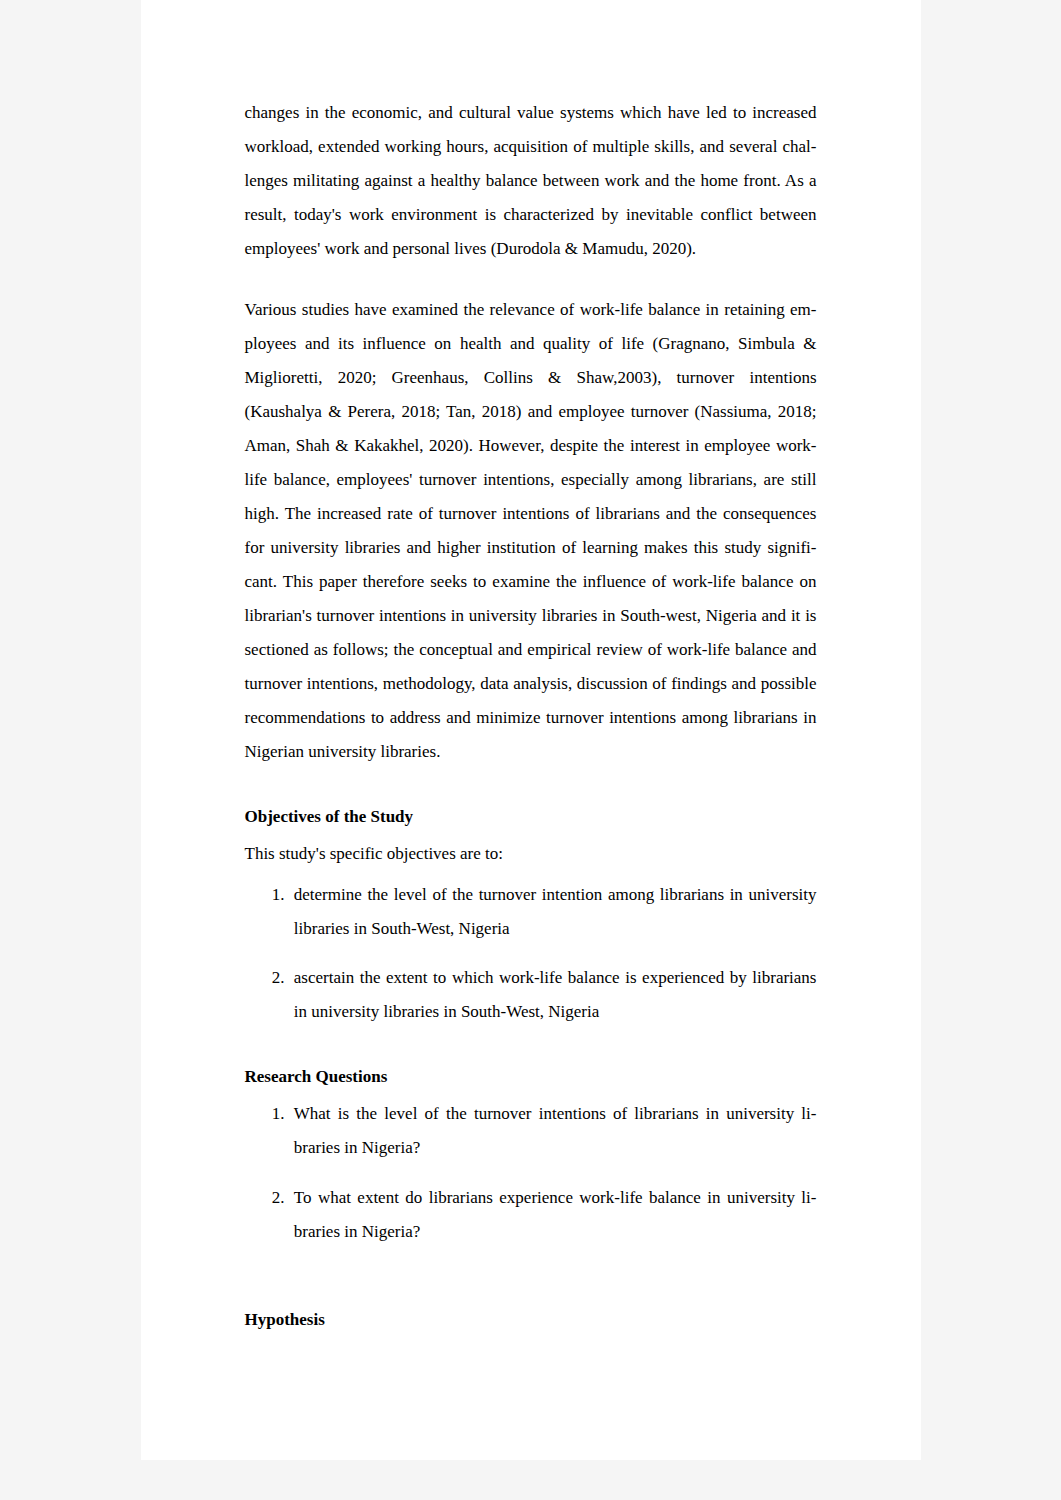changes in the economic, and cultural value systems which have led to increased workload, extended working hours, acquisition of multiple skills, and several challenges militating against a healthy balance between work and the home front. As a result, today's work environment is characterized by inevitable conflict between employees' work and personal lives (Durodola & Mamudu, 2020).
Various studies have examined the relevance of work-life balance in retaining employees and its influence on health and quality of life (Gragnano, Simbula & Miglioretti, 2020; Greenhaus, Collins & Shaw,2003), turnover intentions (Kaushalya & Perera, 2018; Tan, 2018) and employee turnover (Nassiuma, 2018; Aman, Shah & Kakakhel, 2020). However, despite the interest in employee work-life balance, employees' turnover intentions, especially among librarians, are still high. The increased rate of turnover intentions of librarians and the consequences for university libraries and higher institution of learning makes this study significant. This paper therefore seeks to examine the influence of work-life balance on librarian's turnover intentions in university libraries in South-west, Nigeria and it is sectioned as follows; the conceptual and empirical review of work-life balance and turnover intentions, methodology, data analysis, discussion of findings and possible recommendations to address and minimize turnover intentions among librarians in Nigerian university libraries.
Objectives of the Study
This study's specific objectives are to:
determine the level of the turnover intention among librarians in university libraries in South-West, Nigeria
ascertain the extent to which work-life balance is experienced by librarians in university libraries in South-West, Nigeria
Research Questions
What is the level of the turnover intentions of librarians in university libraries in Nigeria?
To what extent do librarians experience work-life balance in university libraries in Nigeria?
Hypothesis